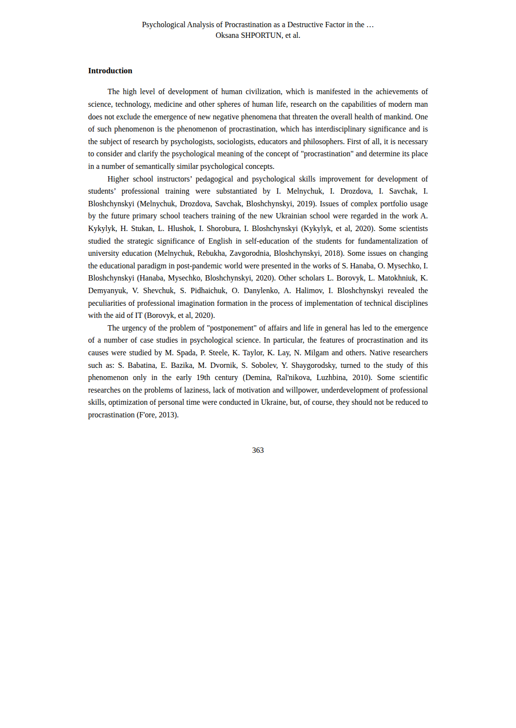Psychological Analysis of Procrastination as a Destructive Factor in the … Oksana SHPORTUN, et al.
Introduction
The high level of development of human civilization, which is manifested in the achievements of science, technology, medicine and other spheres of human life, research on the capabilities of modern man does not exclude the emergence of new negative phenomena that threaten the overall health of mankind. One of such phenomenon is the phenomenon of procrastination, which has interdisciplinary significance and is the subject of research by psychologists, sociologists, educators and philosophers. First of all, it is necessary to consider and clarify the psychological meaning of the concept of "procrastination" and determine its place in a number of semantically similar psychological concepts.
Higher school instructors’ pedagogical and psychological skills improvement for development of students’ professional training were substantiated by I. Melnychuk, I. Drozdova, I. Savchak, I. Bloshchynskyi (Melnychuk, Drozdova, Savchak, Bloshchynskyi, 2019). Issues of complex portfolio usage by the future primary school teachers training of the new Ukrainian school were regarded in the work A. Kykylyk, H. Stukan, L. Hlushok, I. Shorobura, I. Bloshchynskyi (Kykylyk, et al, 2020). Some scientists studied the strategic significance of English in self-education of the students for fundamentalization of university education (Melnychuk, Rebukha, Zavgorodnia, Bloshchynskyi, 2018). Some issues on changing the educational paradigm in post-pandemic world were presented in the works of S. Hanaba, O. Mysechko, I. Bloshchynskyi (Hanaba, Mysechko, Bloshchynskyi, 2020). Other scholars L. Borovyk, L. Matokhniuk, K. Demyanyuk, V. Shevchuk, S. Pidhaichuk, O. Danylenko, A. Halimov, I. Bloshchynskyi revealed the peculiarities of professional imagination formation in the process of implementation of technical disciplines with the aid of IT (Borovyk, et al, 2020).
The urgency of the problem of "postponement" of affairs and life in general has led to the emergence of a number of case studies in psychological science. In particular, the features of procrastination and its causes were studied by M. Spada, P. Steele, K. Taylor, K. Lay, N. Milgam and others. Native researchers such as: S. Babatina, E. Bazika, M. Dvornik, S. Sobolev, Y. Shaygorodsky, turned to the study of this phenomenon only in the early 19th century (Demina, Ral'nikova, Luzhbina, 2010). Some scientific researches on the problems of laziness, lack of motivation and willpower, underdevelopment of professional skills, optimization of personal time were conducted in Ukraine, but, of course, they should not be reduced to procrastination (F'ore, 2013).
363